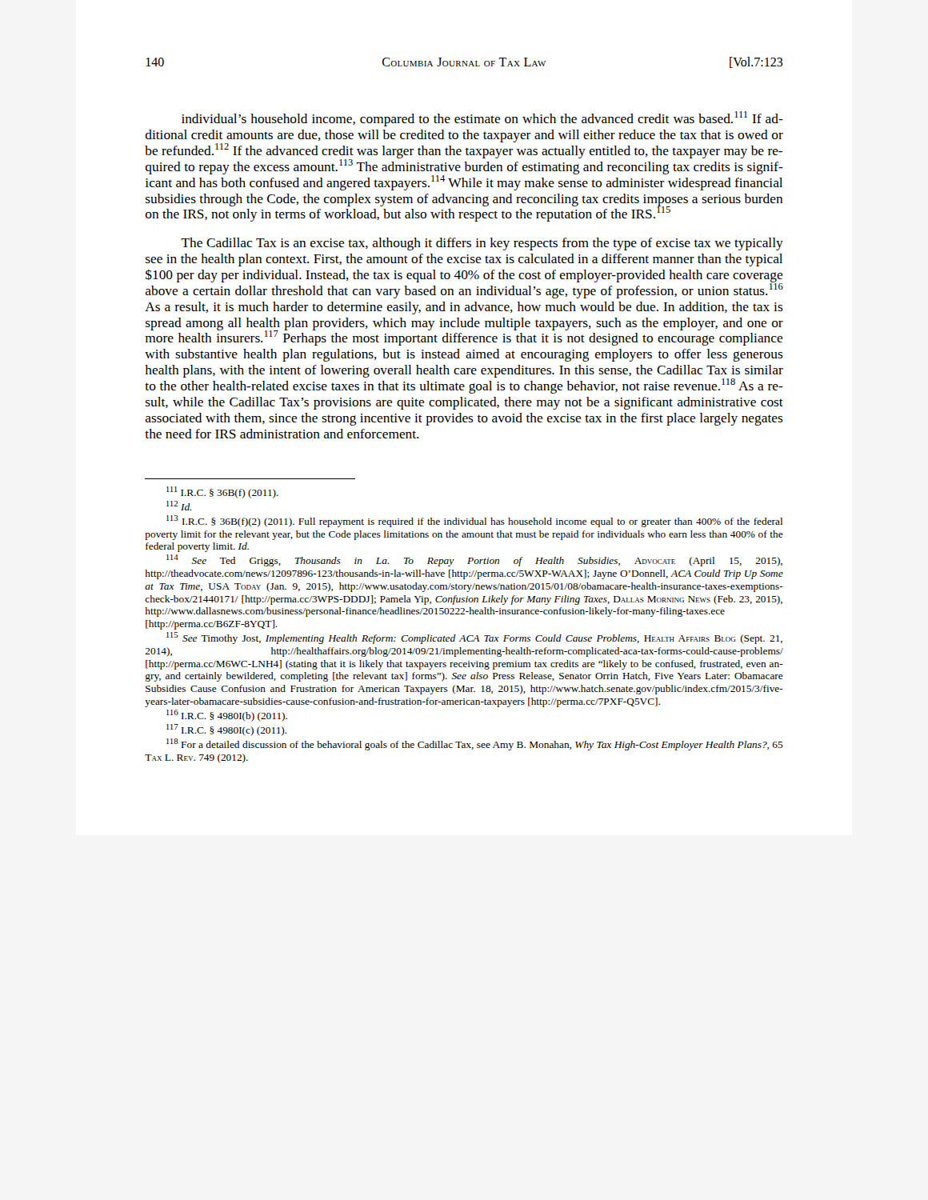140 Columbia Journal of Tax Law [Vol.7:123
individual’s household income, compared to the estimate on which the advanced credit was based.111 If additional credit amounts are due, those will be credited to the taxpayer and will either reduce the tax that is owed or be refunded.112 If the advanced credit was larger than the taxpayer was actually entitled to, the taxpayer may be required to repay the excess amount.113 The administrative burden of estimating and reconciling tax credits is significant and has both confused and angered taxpayers.114 While it may make sense to administer widespread financial subsidies through the Code, the complex system of advancing and reconciling tax credits imposes a serious burden on the IRS, not only in terms of workload, but also with respect to the reputation of the IRS.115
The Cadillac Tax is an excise tax, although it differs in key respects from the type of excise tax we typically see in the health plan context. First, the amount of the excise tax is calculated in a different manner than the typical $100 per day per individual. Instead, the tax is equal to 40% of the cost of employer-provided health care coverage above a certain dollar threshold that can vary based on an individual’s age, type of profession, or union status.116 As a result, it is much harder to determine easily, and in advance, how much would be due. In addition, the tax is spread among all health plan providers, which may include multiple taxpayers, such as the employer, and one or more health insurers.117 Perhaps the most important difference is that it is not designed to encourage compliance with substantive health plan regulations, but is instead aimed at encouraging employers to offer less generous health plans, with the intent of lowering overall health care expenditures. In this sense, the Cadillac Tax is similar to the other health-related excise taxes in that its ultimate goal is to change behavior, not raise revenue.118 As a result, while the Cadillac Tax’s provisions are quite complicated, there may not be a significant administrative cost associated with them, since the strong incentive it provides to avoid the excise tax in the first place largely negates the need for IRS administration and enforcement.
111 I.R.C. § 36B(f) (2011).
112 Id.
113 I.R.C. § 36B(f)(2) (2011). Full repayment is required if the individual has household income equal to or greater than 400% of the federal poverty limit for the relevant year, but the Code places limitations on the amount that must be repaid for individuals who earn less than 400% of the federal poverty limit. Id.
114 See Ted Griggs, Thousands in La. To Repay Portion of Health Subsidies, Advocate (April 15, 2015), http://theadvocate.com/news/12097896-123/thousands-in-la-will-have [http://perma.cc/5WXP-WAAX]; Jayne O’Donnell, ACA Could Trip Up Some at Tax Time, USA Today (Jan. 9, 2015), http://www.usatoday.com/story/news/nation/2015/01/08/obamacare-health-insurance-taxes-exemptions-check-box/21440171/ [http://perma.cc/3WPS-DDDJ]; Pamela Yip, Confusion Likely for Many Filing Taxes, Dallas Morning News (Feb. 23, 2015), http://www.dallasnews.com/business/personal-finance/headlines/20150222-health-insurance-confusion-likely-for-many-filing-taxes.ece [http://perma.cc/B6ZF-8YQT].
115 See Timothy Jost, Implementing Health Reform: Complicated ACA Tax Forms Could Cause Problems, Health Affairs Blog (Sept. 21, 2014), http://healthaffairs.org/blog/2014/09/21/implementing-health-reform-complicated-aca-tax-forms-could-cause-problems/ [http://perma.cc/M6WC-LNH4] (stating that it is likely that taxpayers receiving premium tax credits are “likely to be confused, frustrated, even angry, and certainly bewildered, completing [the relevant tax] forms”). See also Press Release, Senator Orrin Hatch, Five Years Later: Obamacare Subsidies Cause Confusion and Frustration for American Taxpayers (Mar. 18, 2015), http://www.hatch.senate.gov/public/index.cfm/2015/3/five-years-later-obamacare-subsidies-cause-confusion-and-frustration-for-american-taxpayers [http://perma.cc/7PXF-Q5VC].
116 I.R.C. § 4980I(b) (2011).
117 I.R.C. § 4980I(c) (2011).
118 For a detailed discussion of the behavioral goals of the Cadillac Tax, see Amy B. Monahan, Why Tax High-Cost Employer Health Plans?, 65 Tax L. Rev. 749 (2012).